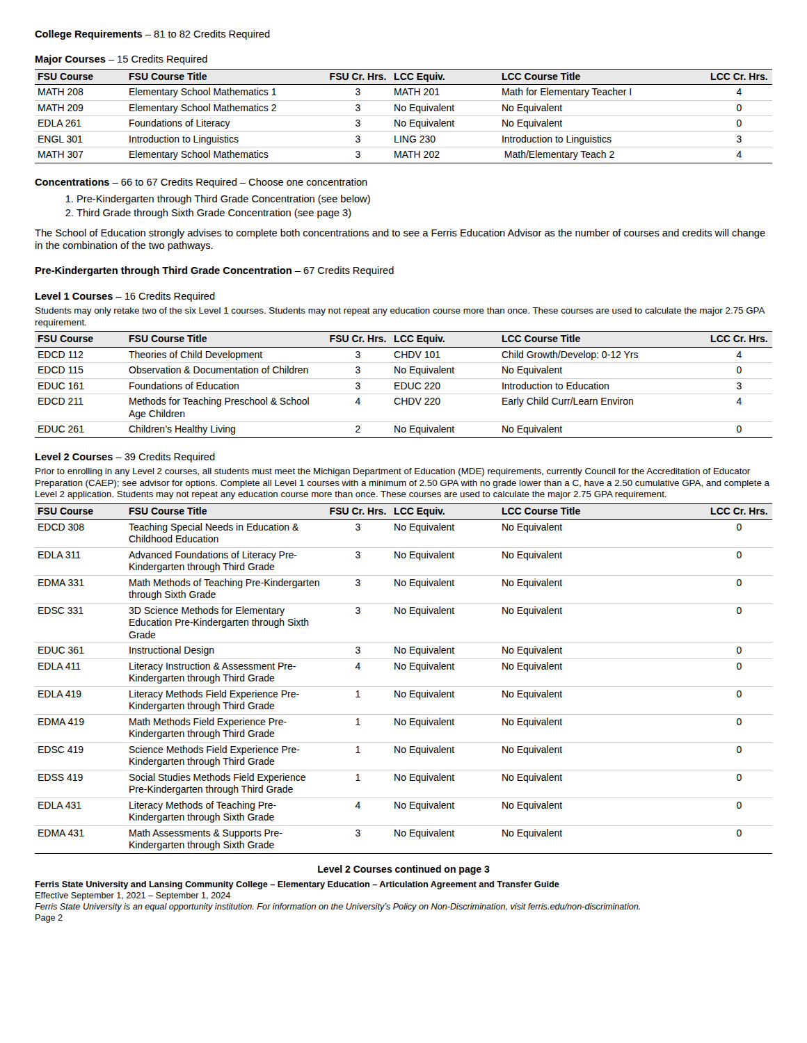College Requirements – 81 to 82 Credits Required
Major Courses – 15 Credits Required
| FSU Course | FSU Course Title | FSU Cr. Hrs. | LCC Equiv. | LCC Course Title | LCC Cr. Hrs. |
| --- | --- | --- | --- | --- | --- |
| MATH 208 | Elementary School Mathematics 1 | 3 | MATH 201 | Math for Elementary Teacher I | 4 |
| MATH 209 | Elementary School Mathematics 2 | 3 | No Equivalent | No Equivalent | 0 |
| EDLA 261 | Foundations of Literacy | 3 | No Equivalent | No Equivalent | 0 |
| ENGL 301 | Introduction to Linguistics | 3 | LING 230 | Introduction to Linguistics | 3 |
| MATH 307 | Elementary School Mathematics | 3 | MATH 202 | Math/Elementary Teach 2 | 4 |
Concentrations – 66 to 67 Credits Required – Choose one concentration
Pre-Kindergarten through Third Grade Concentration (see below)
Third Grade through Sixth Grade Concentration (see page 3)
The School of Education strongly advises to complete both concentrations and to see a Ferris Education Advisor as the number of courses and credits will change in the combination of the two pathways.
Pre-Kindergarten through Third Grade Concentration – 67 Credits Required
Level 1 Courses – 16 Credits Required
Students may only retake two of the six Level 1 courses. Students may not repeat any education course more than once. These courses are used to calculate the major 2.75 GPA requirement.
| FSU Course | FSU Course Title | FSU Cr. Hrs. | LCC Equiv. | LCC Course Title | LCC Cr. Hrs. |
| --- | --- | --- | --- | --- | --- |
| EDCD 112 | Theories of Child Development | 3 | CHDV 101 | Child Growth/Develop: 0-12 Yrs | 4 |
| EDCD 115 | Observation & Documentation of Children | 3 | No Equivalent | No Equivalent | 0 |
| EDUC 161 | Foundations of Education | 3 | EDUC 220 | Introduction to Education | 3 |
| EDCD 211 | Methods for Teaching Preschool & School Age Children | 4 | CHDV 220 | Early Child Curr/Learn Environ | 4 |
| EDUC 261 | Children’s Healthy Living | 2 | No Equivalent | No Equivalent | 0 |
Level 2 Courses – 39 Credits Required
Prior to enrolling in any Level 2 courses, all students must meet the Michigan Department of Education (MDE) requirements, currently Council for the Accreditation of Educator Preparation (CAEP); see advisor for options. Complete all Level 1 courses with a minimum of 2.50 GPA with no grade lower than a C, have a 2.50 cumulative GPA, and complete a Level 2 application. Students may not repeat any education course more than once. These courses are used to calculate the major 2.75 GPA requirement.
| FSU Course | FSU Course Title | FSU Cr. Hrs. | LCC Equiv. | LCC Course Title | LCC Cr. Hrs. |
| --- | --- | --- | --- | --- | --- |
| EDCD 308 | Teaching Special Needs in Education & Childhood Education | 3 | No Equivalent | No Equivalent | 0 |
| EDLA 311 | Advanced Foundations of Literacy Pre-Kindergarten through Third Grade | 3 | No Equivalent | No Equivalent | 0 |
| EDMA 331 | Math Methods of Teaching Pre-Kindergarten through Sixth Grade | 3 | No Equivalent | No Equivalent | 0 |
| EDSC 331 | 3D Science Methods for Elementary Education Pre-Kindergarten through Sixth Grade | 3 | No Equivalent | No Equivalent | 0 |
| EDUC 361 | Instructional Design | 3 | No Equivalent | No Equivalent | 0 |
| EDLA 411 | Literacy Instruction & Assessment Pre-Kindergarten through Third Grade | 4 | No Equivalent | No Equivalent | 0 |
| EDLA 419 | Literacy Methods Field Experience Pre-Kindergarten through Third Grade | 1 | No Equivalent | No Equivalent | 0 |
| EDMA 419 | Math Methods Field Experience Pre-Kindergarten through Third Grade | 1 | No Equivalent | No Equivalent | 0 |
| EDSC 419 | Science Methods Field Experience Pre-Kindergarten through Third Grade | 1 | No Equivalent | No Equivalent | 0 |
| EDSS 419 | Social Studies Methods Field Experience Pre-Kindergarten through Third Grade | 1 | No Equivalent | No Equivalent | 0 |
| EDLA 431 | Literacy Methods of Teaching Pre-Kindergarten through Sixth Grade | 4 | No Equivalent | No Equivalent | 0 |
| EDMA 431 | Math Assessments & Supports Pre-Kindergarten through Sixth Grade | 3 | No Equivalent | No Equivalent | 0 |
Level 2 Courses continued on page 3
Ferris State University and Lansing Community College – Elementary Education – Articulation Agreement and Transfer Guide
Effective September 1, 2021 – September 1, 2024
Ferris State University is an equal opportunity institution. For information on the University’s Policy on Non-Discrimination, visit ferris.edu/non-discrimination.
Page 2